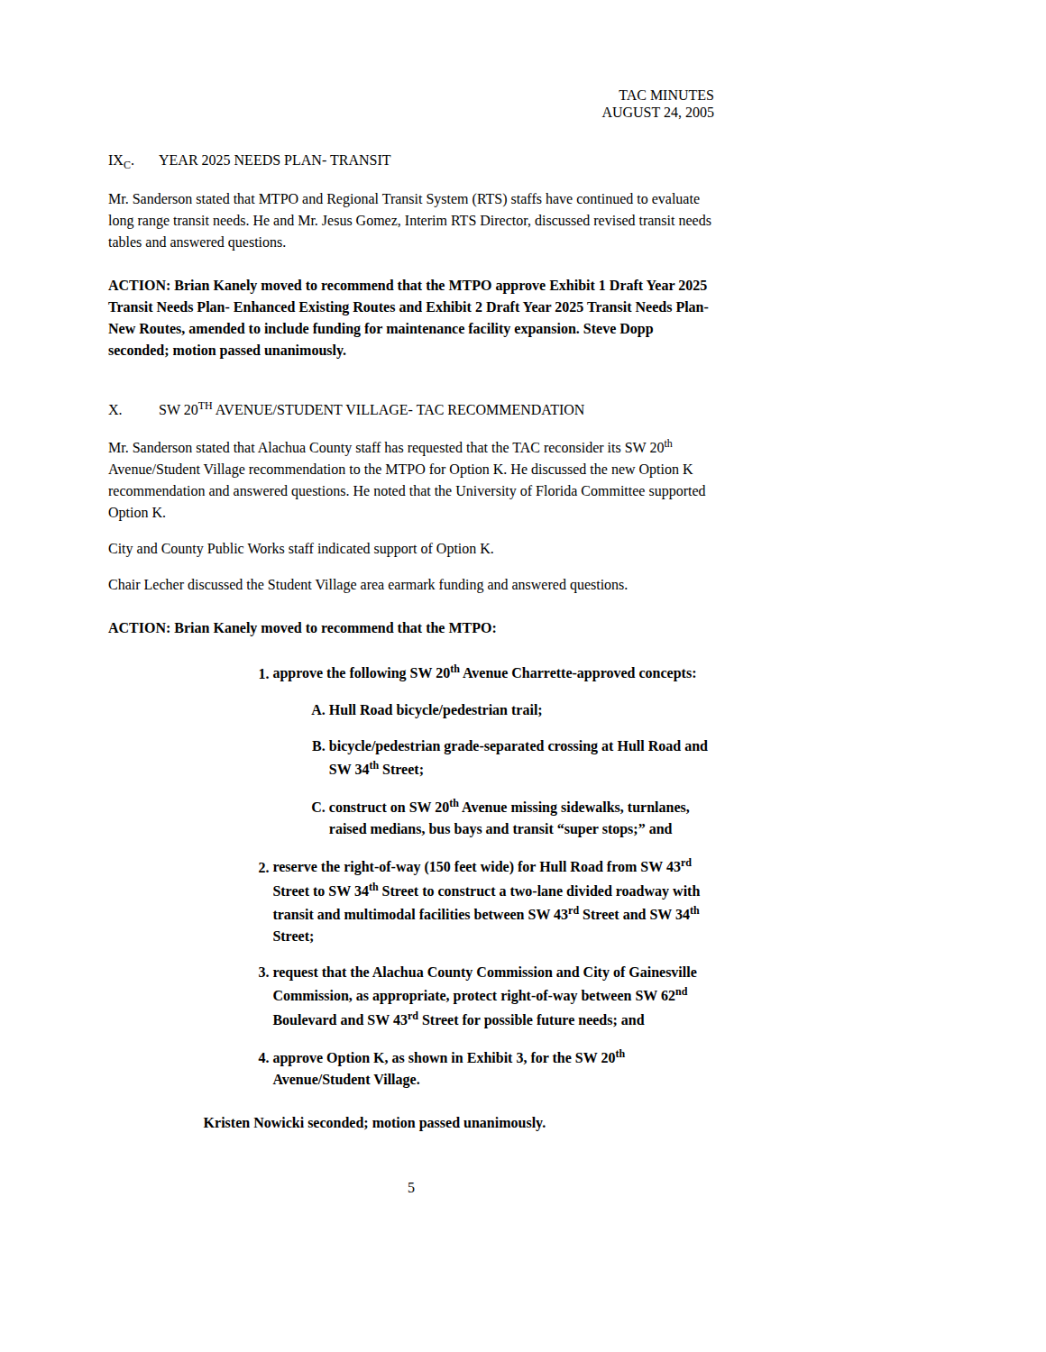TAC MINUTES
AUGUST 24, 2005
IXC. YEAR 2025 NEEDS PLAN- TRANSIT
Mr. Sanderson stated that MTPO and Regional Transit System (RTS) staffs have continued to evaluate long range transit needs. He and Mr. Jesus Gomez, Interim RTS Director, discussed revised transit needs tables and answered questions.
ACTION: Brian Kanely moved to recommend that the MTPO approve Exhibit 1 Draft Year 2025 Transit Needs Plan- Enhanced Existing Routes and Exhibit 2 Draft Year 2025 Transit Needs Plan- New Routes, amended to include funding for maintenance facility expansion. Steve Dopp seconded; motion passed unanimously.
X. SW 20TH AVENUE/STUDENT VILLAGE- TAC RECOMMENDATION
Mr. Sanderson stated that Alachua County staff has requested that the TAC reconsider its SW 20th Avenue/Student Village recommendation to the MTPO for Option K. He discussed the new Option K recommendation and answered questions. He noted that the University of Florida Committee supported Option K.
City and County Public Works staff indicated support of Option K.
Chair Lecher discussed the Student Village area earmark funding and answered questions.
ACTION: Brian Kanely moved to recommend that the MTPO:
approve the following SW 20th Avenue Charrette-approved concepts:
Hull Road bicycle/pedestrian trail;
bicycle/pedestrian grade-separated crossing at Hull Road and SW 34th Street;
construct on SW 20th Avenue missing sidewalks, turnlanes, raised medians, bus bays and transit “super stops;” and
reserve the right-of-way (150 feet wide) for Hull Road from SW 43rd Street to SW 34th Street to construct a two-lane divided roadway with transit and multimodal facilities between SW 43rd Street and SW 34th Street;
request that the Alachua County Commission and City of Gainesville Commission, as appropriate, protect right-of-way between SW 62nd Boulevard and SW 43rd Street for possible future needs; and
approve Option K, as shown in Exhibit 3, for the SW 20th Avenue/Student Village.
Kristen Nowicki seconded; motion passed unanimously.
5